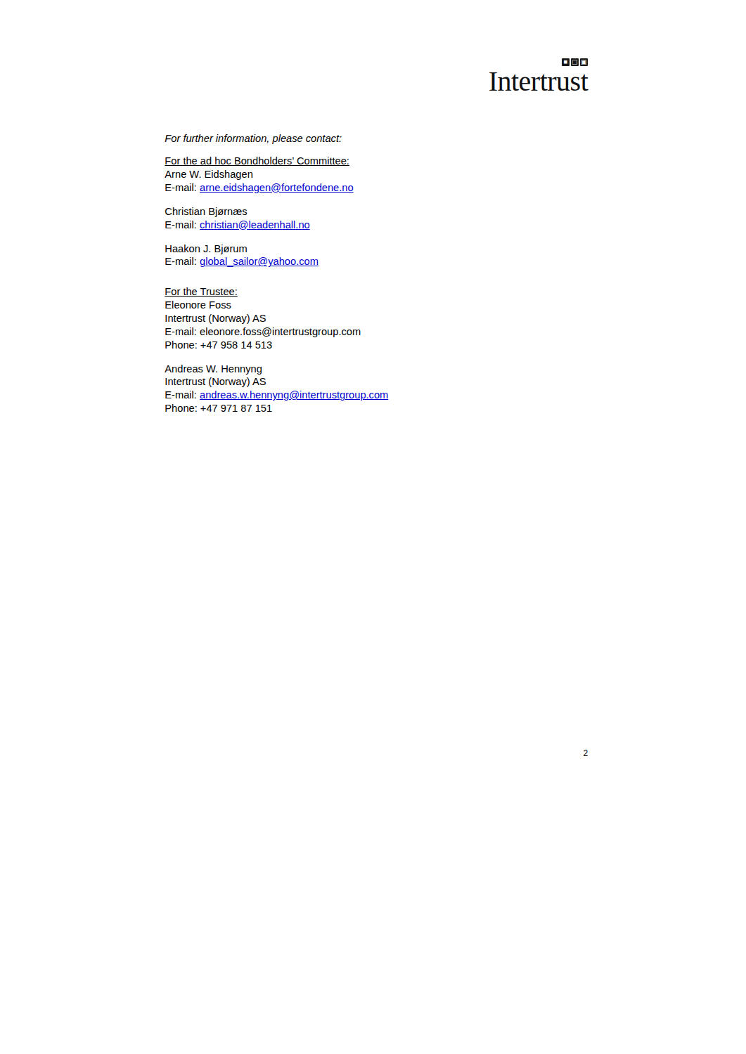■▢▣
Intertrust
For further information, please contact:
For the ad hoc Bondholders’ Committee:
Arne W. Eidshagen
E-mail: arne.eidshagen@fortefondene.no
Christian Bjørnæs
E-mail: christian@leadenhall.no
Haakon J. Bjørum
E-mail: global_sailor@yahoo.com
For the Trustee:
Eleonore Foss
Intertrust (Norway) AS
E-mail: eleonore.foss@intertrustgroup.com
Phone: +47 958 14 513
Andreas W. Hennyng
Intertrust (Norway) AS
E-mail: andreas.w.hennyng@intertrustgroup.com
Phone: +47 971 87 151
2